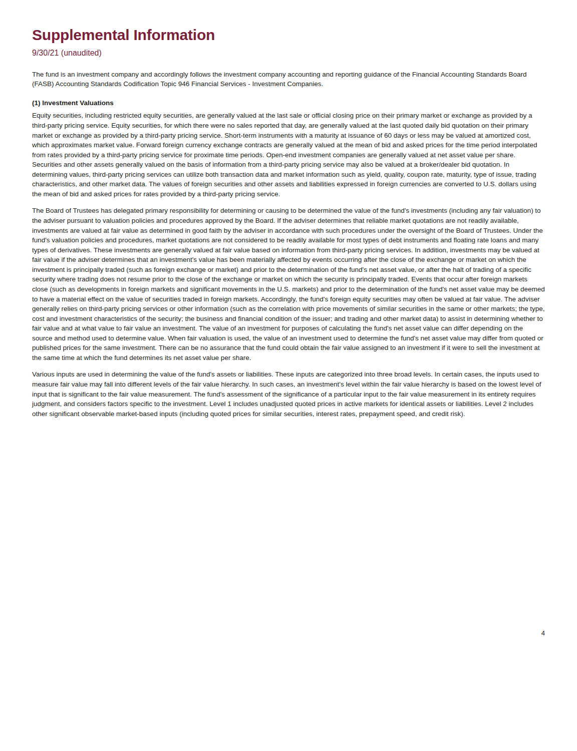Supplemental Information
9/30/21 (unaudited)
The fund is an investment company and accordingly follows the investment company accounting and reporting guidance of the Financial Accounting Standards Board (FASB) Accounting Standards Codification Topic 946 Financial Services - Investment Companies.
(1) Investment Valuations
Equity securities, including restricted equity securities, are generally valued at the last sale or official closing price on their primary market or exchange as provided by a third-party pricing service. Equity securities, for which there were no sales reported that day, are generally valued at the last quoted daily bid quotation on their primary market or exchange as provided by a third-party pricing service. Short-term instruments with a maturity at issuance of 60 days or less may be valued at amortized cost, which approximates market value. Forward foreign currency exchange contracts are generally valued at the mean of bid and asked prices for the time period interpolated from rates provided by a third-party pricing service for proximate time periods. Open-end investment companies are generally valued at net asset value per share. Securities and other assets generally valued on the basis of information from a third-party pricing service may also be valued at a broker/dealer bid quotation. In determining values, third-party pricing services can utilize both transaction data and market information such as yield, quality, coupon rate, maturity, type of issue, trading characteristics, and other market data. The values of foreign securities and other assets and liabilities expressed in foreign currencies are converted to U.S. dollars using the mean of bid and asked prices for rates provided by a third-party pricing service.
The Board of Trustees has delegated primary responsibility for determining or causing to be determined the value of the fund's investments (including any fair valuation) to the adviser pursuant to valuation policies and procedures approved by the Board. If the adviser determines that reliable market quotations are not readily available, investments are valued at fair value as determined in good faith by the adviser in accordance with such procedures under the oversight of the Board of Trustees. Under the fund's valuation policies and procedures, market quotations are not considered to be readily available for most types of debt instruments and floating rate loans and many types of derivatives. These investments are generally valued at fair value based on information from third-party pricing services. In addition, investments may be valued at fair value if the adviser determines that an investment's value has been materially affected by events occurring after the close of the exchange or market on which the investment is principally traded (such as foreign exchange or market) and prior to the determination of the fund's net asset value, or after the halt of trading of a specific security where trading does not resume prior to the close of the exchange or market on which the security is principally traded. Events that occur after foreign markets close (such as developments in foreign markets and significant movements in the U.S. markets) and prior to the determination of the fund's net asset value may be deemed to have a material effect on the value of securities traded in foreign markets. Accordingly, the fund's foreign equity securities may often be valued at fair value. The adviser generally relies on third-party pricing services or other information (such as the correlation with price movements of similar securities in the same or other markets; the type, cost and investment characteristics of the security; the business and financial condition of the issuer; and trading and other market data) to assist in determining whether to fair value and at what value to fair value an investment. The value of an investment for purposes of calculating the fund's net asset value can differ depending on the source and method used to determine value. When fair valuation is used, the value of an investment used to determine the fund's net asset value may differ from quoted or published prices for the same investment. There can be no assurance that the fund could obtain the fair value assigned to an investment if it were to sell the investment at the same time at which the fund determines its net asset value per share.
Various inputs are used in determining the value of the fund's assets or liabilities. These inputs are categorized into three broad levels. In certain cases, the inputs used to measure fair value may fall into different levels of the fair value hierarchy. In such cases, an investment's level within the fair value hierarchy is based on the lowest level of input that is significant to the fair value measurement. The fund's assessment of the significance of a particular input to the fair value measurement in its entirety requires judgment, and considers factors specific to the investment. Level 1 includes unadjusted quoted prices in active markets for identical assets or liabilities. Level 2 includes other significant observable market-based inputs (including quoted prices for similar securities, interest rates, prepayment speed, and credit risk).
4